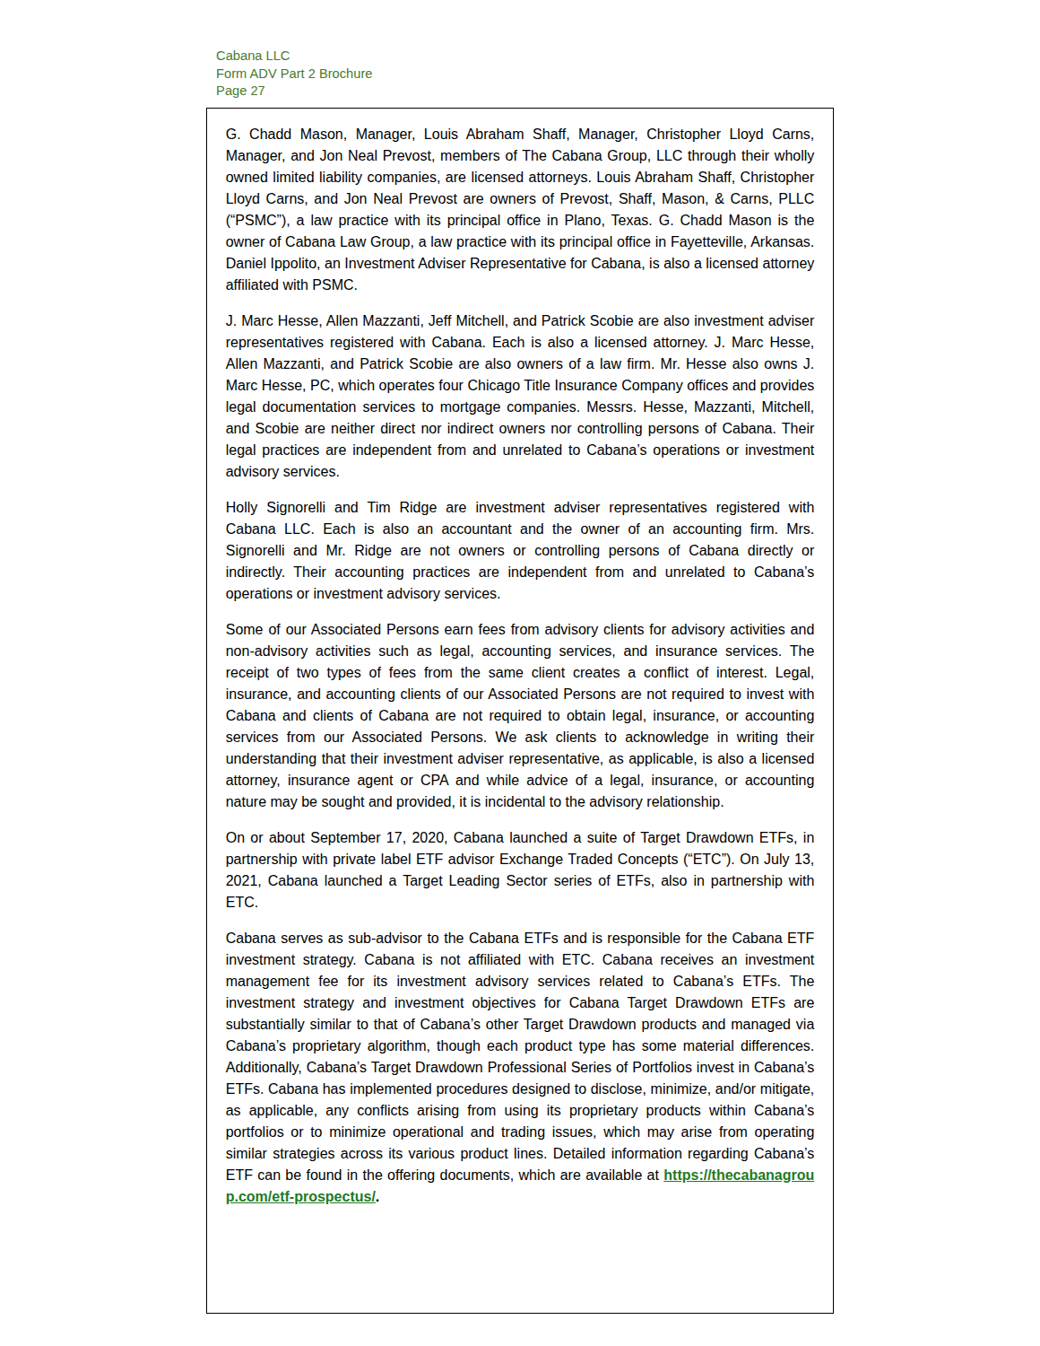Cabana LLC
Form ADV Part 2 Brochure
Page 27
G. Chadd Mason, Manager, Louis Abraham Shaff, Manager, Christopher Lloyd Carns, Manager, and Jon Neal Prevost, members of The Cabana Group, LLC through their wholly owned limited liability companies, are licensed attorneys. Louis Abraham Shaff, Christopher Lloyd Carns, and Jon Neal Prevost are owners of Prevost, Shaff, Mason, & Carns, PLLC (“PSMC”), a law practice with its principal office in Plano, Texas. G. Chadd Mason is the owner of Cabana Law Group, a law practice with its principal office in Fayetteville, Arkansas. Daniel Ippolito, an Investment Adviser Representative for Cabana, is also a licensed attorney affiliated with PSMC.
J. Marc Hesse, Allen Mazzanti, Jeff Mitchell, and Patrick Scobie are also investment adviser representatives registered with Cabana. Each is also a licensed attorney. J. Marc Hesse, Allen Mazzanti, and Patrick Scobie are also owners of a law firm. Mr. Hesse also owns J. Marc Hesse, PC, which operates four Chicago Title Insurance Company offices and provides legal documentation services to mortgage companies. Messrs. Hesse, Mazzanti, Mitchell, and Scobie are neither direct nor indirect owners nor controlling persons of Cabana. Their legal practices are independent from and unrelated to Cabana’s operations or investment advisory services.
Holly Signorelli and Tim Ridge are investment adviser representatives registered with Cabana LLC. Each is also an accountant and the owner of an accounting firm. Mrs. Signorelli and Mr. Ridge are not owners or controlling persons of Cabana directly or indirectly. Their accounting practices are independent from and unrelated to Cabana’s operations or investment advisory services.
Some of our Associated Persons earn fees from advisory clients for advisory activities and non-advisory activities such as legal, accounting services, and insurance services. The receipt of two types of fees from the same client creates a conflict of interest. Legal, insurance, and accounting clients of our Associated Persons are not required to invest with Cabana and clients of Cabana are not required to obtain legal, insurance, or accounting services from our Associated Persons. We ask clients to acknowledge in writing their understanding that their investment adviser representative, as applicable, is also a licensed attorney, insurance agent or CPA and while advice of a legal, insurance, or accounting nature may be sought and provided, it is incidental to the advisory relationship.
On or about September 17, 2020, Cabana launched a suite of Target Drawdown ETFs, in partnership with private label ETF advisor Exchange Traded Concepts (“ETC”). On July 13, 2021, Cabana launched a Target Leading Sector series of ETFs, also in partnership with ETC.
Cabana serves as sub-advisor to the Cabana ETFs and is responsible for the Cabana ETF investment strategy. Cabana is not affiliated with ETC. Cabana receives an investment management fee for its investment advisory services related to Cabana’s ETFs. The investment strategy and investment objectives for Cabana Target Drawdown ETFs are substantially similar to that of Cabana’s other Target Drawdown products and managed via Cabana’s proprietary algorithm, though each product type has some material differences. Additionally, Cabana’s Target Drawdown Professional Series of Portfolios invest in Cabana’s ETFs. Cabana has implemented procedures designed to disclose, minimize, and/or mitigate, as applicable, any conflicts arising from using its proprietary products within Cabana’s portfolios or to minimize operational and trading issues, which may arise from operating similar strategies across its various product lines. Detailed information regarding Cabana’s ETF can be found in the offering documents, which are available at https://thecabanagroup.com/etf-prospectus/.